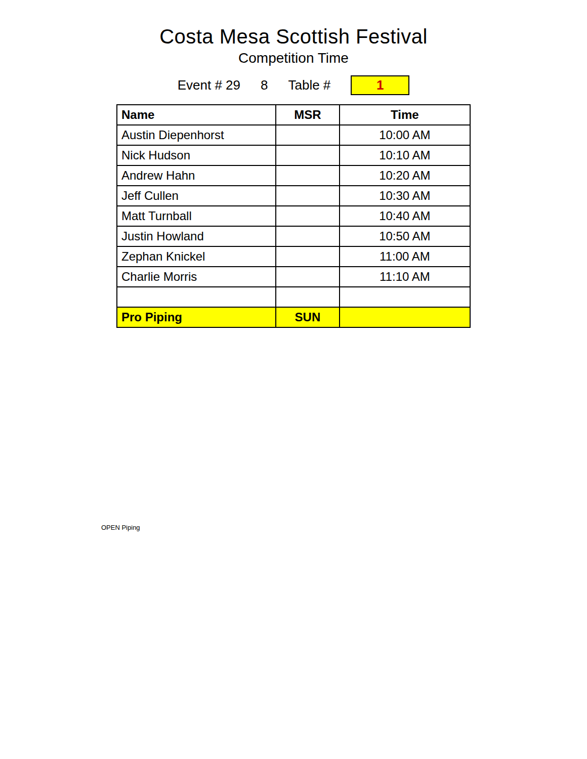Costa Mesa Scottish Festival
Competition Time
Event # 29 8 Table # 1
| Name | MSR | Time |
| --- | --- | --- |
| Austin Diepenhorst | | 10:00 AM |
| Nick Hudson | | 10:10 AM |
| Andrew Hahn | | 10:20 AM |
| Jeff Cullen | | 10:30 AM |
| Matt Turnball | | 10:40 AM |
| Justin Howland | | 10:50 AM |
| Zephan Knickel | | 11:00 AM |
| Charlie Morris | | 11:10 AM |
| Pro Piping | SUN | |
OPEN Piping